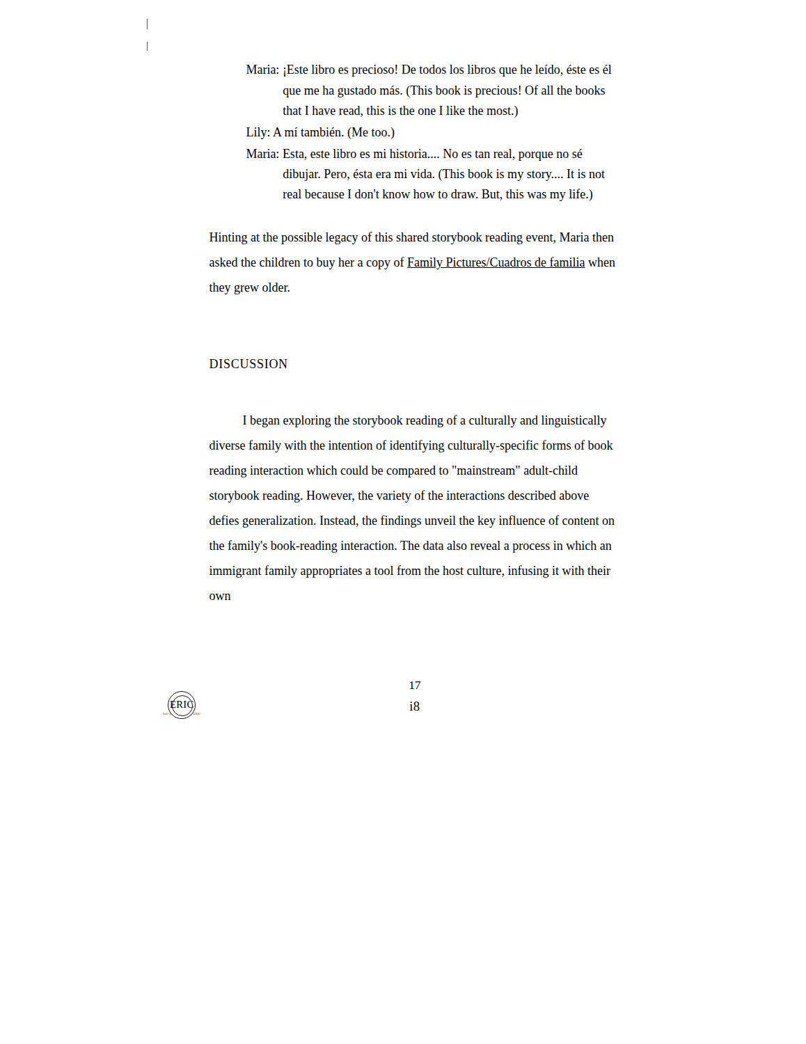Maria: ¡Este libro es precioso! De todos los libros que he leído, éste es él que me ha gustado más. (This book is precious! Of all the books that I have read, this is the one I like the most.)
Lily: A mí también. (Me too.)
Maria: Esta, este libro es mi historia.... No es tan real, porque no sé dibujar. Pero, ésta era mi vida. (This book is my story.... It is not real because I don't know how to draw. But, this was my life.)
Hinting at the possible legacy of this shared storybook reading event, Maria then asked the children to buy her a copy of Family Pictures/Cuadros de familia when they grew older.
DISCUSSION
I began exploring the storybook reading of a culturally and linguistically diverse family with the intention of identifying culturally-specific forms of book reading interaction which could be compared to "mainstream" adult-child storybook reading. However, the variety of the interactions described above defies generalization. Instead, the findings unveil the key influence of content on the family's book-reading interaction. The data also reveal a process in which an immigrant family appropriates a tool from the host culture, infusing it with their own
17
i8
ERIC
Full Text Provided by ERIC